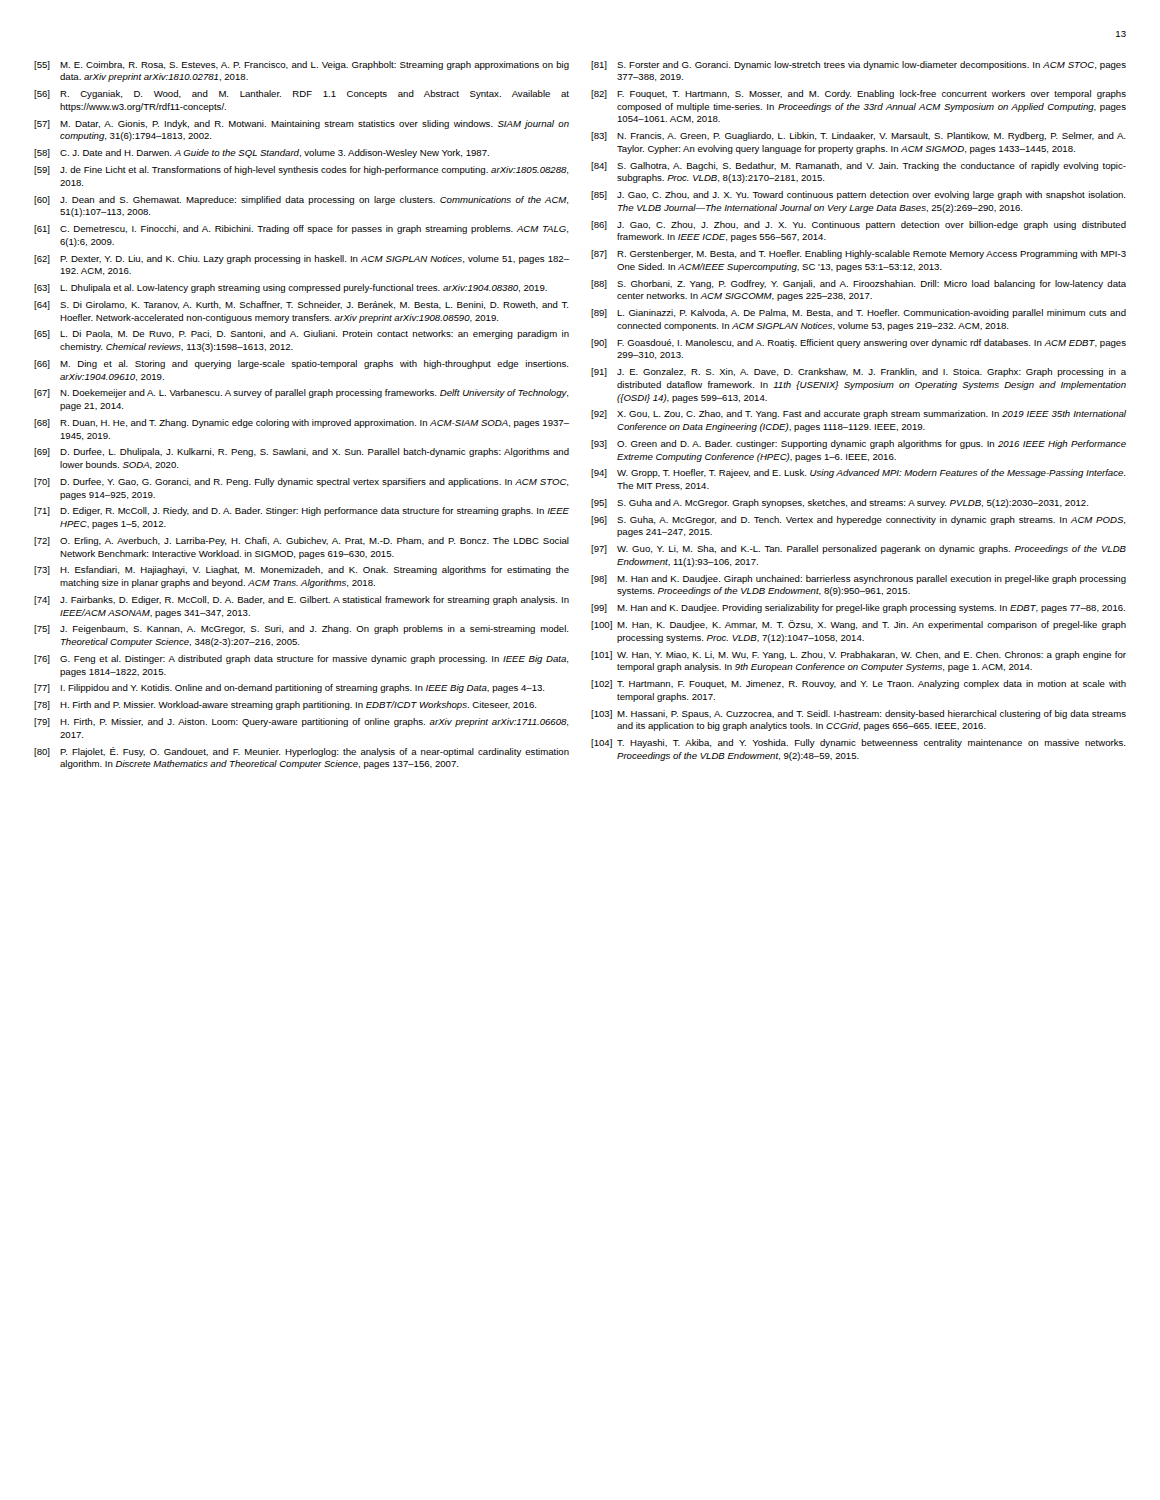13
M. E. Coimbra, R. Rosa, S. Esteves, A. P. Francisco, and L. Veiga. Graphbolt: Streaming graph approximations on big data. arXiv preprint arXiv:1810.02781, 2018.
R. Cyganiak, D. Wood, and M. Lanthaler. RDF 1.1 Concepts and Abstract Syntax. Available at https://www.w3.org/TR/rdf11-concepts/.
M. Datar, A. Gionis, P. Indyk, and R. Motwani. Maintaining stream statistics over sliding windows. SIAM journal on computing, 31(6):1794–1813, 2002.
C. J. Date and H. Darwen. A Guide to the SQL Standard, volume 3. Addison-Wesley New York, 1987.
J. de Fine Licht et al. Transformations of high-level synthesis codes for high-performance computing. arXiv:1805.08288, 2018.
J. Dean and S. Ghemawat. Mapreduce: simplified data processing on large clusters. Communications of the ACM, 51(1):107–113, 2008.
C. Demetrescu, I. Finocchi, and A. Ribichini. Trading off space for passes in graph streaming problems. ACM TALG, 6(1):6, 2009.
P. Dexter, Y. D. Liu, and K. Chiu. Lazy graph processing in haskell. In ACM SIGPLAN Notices, volume 51, pages 182–192. ACM, 2016.
L. Dhulipala et al. Low-latency graph streaming using compressed purely-functional trees. arXiv:1904.08380, 2019.
S. Di Girolamo, K. Taranov, A. Kurth, M. Schaffner, T. Schneider, J. Beránek, M. Besta, L. Benini, D. Roweth, and T. Hoefler. Network-accelerated non-contiguous memory transfers. arXiv preprint arXiv:1908.08590, 2019.
L. Di Paola, M. De Ruvo, P. Paci, D. Santoni, and A. Giuliani. Protein contact networks: an emerging paradigm in chemistry. Chemical reviews, 113(3):1598–1613, 2012.
M. Ding et al. Storing and querying large-scale spatio-temporal graphs with high-throughput edge insertions. arXiv:1904.09610, 2019.
N. Doekemeijer and A. L. Varbanescu. A survey of parallel graph processing frameworks. Delft University of Technology, page 21, 2014.
R. Duan, H. He, and T. Zhang. Dynamic edge coloring with improved approximation. In ACM-SIAM SODA, pages 1937–1945, 2019.
D. Durfee, L. Dhulipala, J. Kulkarni, R. Peng, S. Sawlani, and X. Sun. Parallel batch-dynamic graphs: Algorithms and lower bounds. SODA, 2020.
D. Durfee, Y. Gao, G. Goranci, and R. Peng. Fully dynamic spectral vertex sparsifiers and applications. In ACM STOC, pages 914–925, 2019.
D. Ediger, R. McColl, J. Riedy, and D. A. Bader. Stinger: High performance data structure for streaming graphs. In IEEE HPEC, pages 1–5, 2012.
O. Erling, A. Averbuch, J. Larriba-Pey, H. Chafi, A. Gubichev, A. Prat, M.-D. Pham, and P. Boncz. The LDBC Social Network Benchmark: Interactive Workload. in SIGMOD, pages 619–630, 2015.
H. Esfandiari, M. Hajiaghayi, V. Liaghat, M. Monemizadeh, and K. Onak. Streaming algorithms for estimating the matching size in planar graphs and beyond. ACM Trans. Algorithms, 2018.
J. Fairbanks, D. Ediger, R. McColl, D. A. Bader, and E. Gilbert. A statistical framework for streaming graph analysis. In IEEE/ACM ASONAM, pages 341–347, 2013.
J. Feigenbaum, S. Kannan, A. McGregor, S. Suri, and J. Zhang. On graph problems in a semi-streaming model. Theoretical Computer Science, 348(2-3):207–216, 2005.
G. Feng et al. Distinger: A distributed graph data structure for massive dynamic graph processing. In IEEE Big Data, pages 1814–1822, 2015.
I. Filippidou and Y. Kotidis. Online and on-demand partitioning of streaming graphs. In IEEE Big Data, pages 4–13.
H. Firth and P. Missier. Workload-aware streaming graph partitioning. In EDBT/ICDT Workshops. Citeseer, 2016.
H. Firth, P. Missier, and J. Aiston. Loom: Query-aware partitioning of online graphs. arXiv preprint arXiv:1711.06608, 2017.
P. Flajolet, É. Fusy, O. Gandouet, and F. Meunier. Hyperloglog: the analysis of a near-optimal cardinality estimation algorithm. In Discrete Mathematics and Theoretical Computer Science, pages 137–156, 2007.
S. Forster and G. Goranci. Dynamic low-stretch trees via dynamic low-diameter decompositions. In ACM STOC, pages 377–388, 2019.
F. Fouquet, T. Hartmann, S. Mosser, and M. Cordy. Enabling lock-free concurrent workers over temporal graphs composed of multiple time-series. In Proceedings of the 33rd Annual ACM Symposium on Applied Computing, pages 1054–1061. ACM, 2018.
N. Francis, A. Green, P. Guagliardo, L. Libkin, T. Lindaaker, V. Marsault, S. Plantikow, M. Rydberg, P. Selmer, and A. Taylor. Cypher: An evolving query language for property graphs. In ACM SIGMOD, pages 1433–1445, 2018.
S. Galhotra, A. Bagchi, S. Bedathur, M. Ramanath, and V. Jain. Tracking the conductance of rapidly evolving topic-subgraphs. Proc. VLDB, 8(13):2170–2181, 2015.
J. Gao, C. Zhou, and J. X. Yu. Toward continuous pattern detection over evolving large graph with snapshot isolation. The VLDB Journal—The International Journal on Very Large Data Bases, 25(2):269–290, 2016.
J. Gao, C. Zhou, J. Zhou, and J. X. Yu. Continuous pattern detection over billion-edge graph using distributed framework. In IEEE ICDE, pages 556–567, 2014.
R. Gerstenberger, M. Besta, and T. Hoefler. Enabling Highly-scalable Remote Memory Access Programming with MPI-3 One Sided. In ACM/IEEE Supercomputing, SC '13, pages 53:1–53:12, 2013.
S. Ghorbani, Z. Yang, P. Godfrey, Y. Ganjali, and A. Firoozshahian. Drill: Micro load balancing for low-latency data center networks. In ACM SIGCOMM, pages 225–238, 2017.
L. Gianinazzi, P. Kalvoda, A. De Palma, M. Besta, and T. Hoefler. Communication-avoiding parallel minimum cuts and connected components. In ACM SIGPLAN Notices, volume 53, pages 219–232. ACM, 2018.
F. Goasdoué, I. Manolescu, and A. Roatiş. Efficient query answering over dynamic rdf databases. In ACM EDBT, pages 299–310, 2013.
J. E. Gonzalez, R. S. Xin, A. Dave, D. Crankshaw, M. J. Franklin, and I. Stoica. Graphx: Graph processing in a distributed dataflow framework. In 11th {USENIX} Symposium on Operating Systems Design and Implementation ({OSDI} 14), pages 599–613, 2014.
X. Gou, L. Zou, C. Zhao, and T. Yang. Fast and accurate graph stream summarization. In 2019 IEEE 35th International Conference on Data Engineering (ICDE), pages 1118–1129. IEEE, 2019.
O. Green and D. A. Bader. custinger: Supporting dynamic graph algorithms for gpus. In 2016 IEEE High Performance Extreme Computing Conference (HPEC), pages 1–6. IEEE, 2016.
W. Gropp, T. Hoefler, T. Rajeev, and E. Lusk. Using Advanced MPI: Modern Features of the Message-Passing Interface. The MIT Press, 2014.
S. Guha and A. McGregor. Graph synopses, sketches, and streams: A survey. PVLDB, 5(12):2030–2031, 2012.
S. Guha, A. McGregor, and D. Tench. Vertex and hyperedge connectivity in dynamic graph streams. In ACM PODS, pages 241–247, 2015.
W. Guo, Y. Li, M. Sha, and K.-L. Tan. Parallel personalized pagerank on dynamic graphs. Proceedings of the VLDB Endowment, 11(1):93–106, 2017.
M. Han and K. Daudjee. Giraph unchained: barrierless asynchronous parallel execution in pregel-like graph processing systems. Proceedings of the VLDB Endowment, 8(9):950–961, 2015.
M. Han and K. Daudjee. Providing serializability for pregel-like graph processing systems. In EDBT, pages 77–88, 2016.
M. Han, K. Daudjee, K. Ammar, M. T. Özsu, X. Wang, and T. Jin. An experimental comparison of pregel-like graph processing systems. Proc. VLDB, 7(12):1047–1058, 2014.
W. Han, Y. Miao, K. Li, M. Wu, F. Yang, L. Zhou, V. Prabhakaran, W. Chen, and E. Chen. Chronos: a graph engine for temporal graph analysis. In 9th European Conference on Computer Systems, page 1. ACM, 2014.
T. Hartmann, F. Fouquet, M. Jimenez, R. Rouvoy, and Y. Le Traon. Analyzing complex data in motion at scale with temporal graphs. 2017.
M. Hassani, P. Spaus, A. Cuzzocrea, and T. Seidl. I-hastream: density-based hierarchical clustering of big data streams and its application to big graph analytics tools. In CCGrid, pages 656–665. IEEE, 2016.
T. Hayashi, T. Akiba, and Y. Yoshida. Fully dynamic betweenness centrality maintenance on massive networks. Proceedings of the VLDB Endowment, 9(2):48–59, 2015.